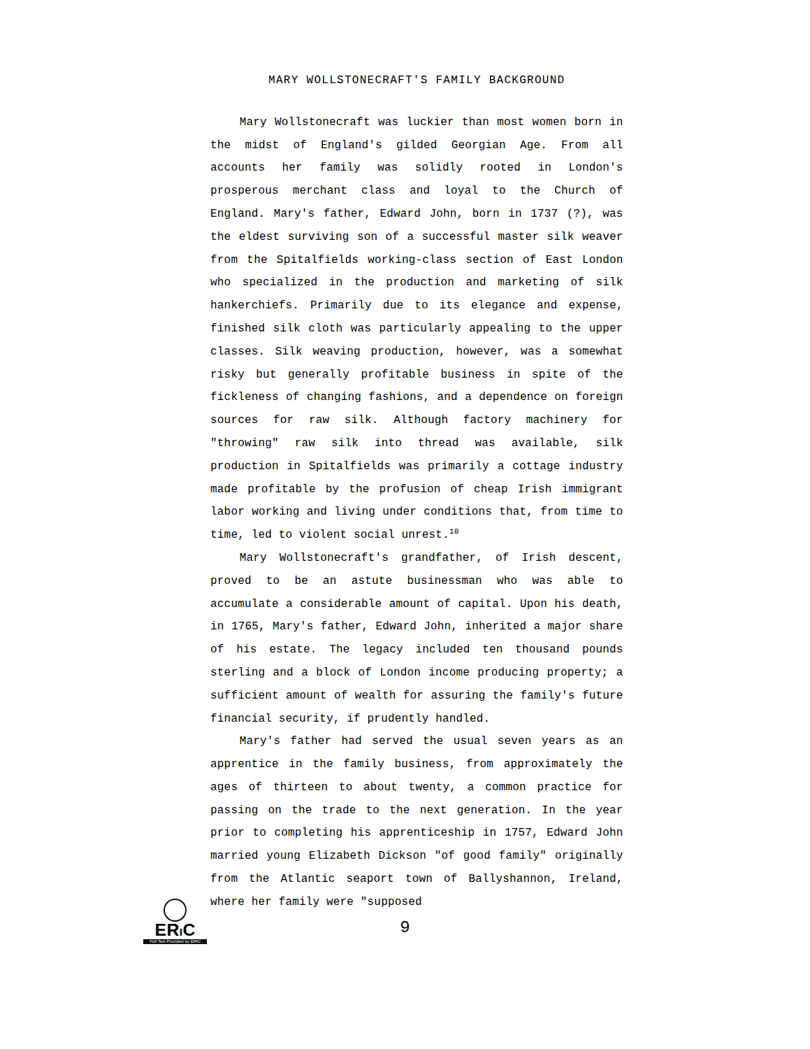MARY WOLLSTONECRAFT'S FAMILY BACKGROUND
Mary Wollstonecraft was luckier than most women born in the midst of England's gilded Georgian Age. From all accounts her family was solidly rooted in London's prosperous merchant class and loyal to the Church of England. Mary's father, Edward John, born in 1737 (?), was the eldest surviving son of a successful master silk weaver from the Spitalfields working-class section of East London who specialized in the production and marketing of silk hankerchiefs. Primarily due to its elegance and expense, finished silk cloth was particularly appealing to the upper classes. Silk weaving production, however, was a somewhat risky but generally profitable business in spite of the fickleness of changing fashions, and a dependence on foreign sources for raw silk. Although factory machinery for "throwing" raw silk into thread was available, silk production in Spitalfields was primarily a cottage industry made profitable by the profusion of cheap Irish immigrant labor working and living under conditions that, from time to time, led to violent social unrest.18
Mary Wollstonecraft's grandfather, of Irish descent, proved to be an astute businessman who was able to accumulate a considerable amount of capital. Upon his death, in 1765, Mary's father, Edward John, inherited a major share of his estate. The legacy included ten thousand pounds sterling and a block of London income producing property; a sufficient amount of wealth for assuring the family's future financial security, if prudently handled.
Mary's father had served the usual seven years as an apprentice in the family business, from approximately the ages of thirteen to about twenty, a common practice for passing on the trade to the next generation. In the year prior to completing his apprenticeship in 1757, Edward John married young Elizabeth Dickson "of good family" originally from the Atlantic seaport town of Ballyshannon, Ireland, where her family were "supposed
ERIC
Full Text Provided by ERIC
9